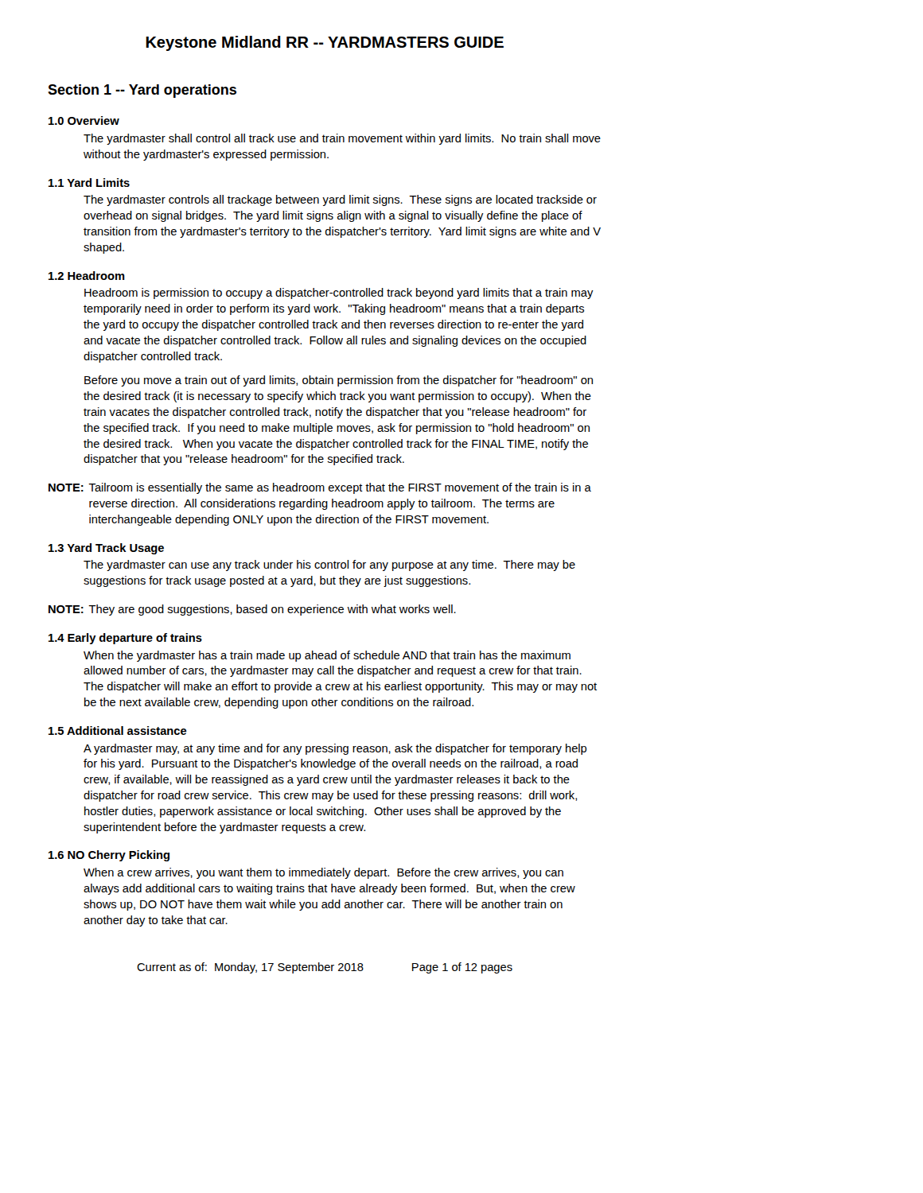Keystone Midland RR -- YARDMASTERS GUIDE
Section 1 -- Yard operations
1.0 Overview
The yardmaster shall control all track use and train movement within yard limits. No train shall move without the yardmaster's expressed permission.
1.1 Yard Limits
The yardmaster controls all trackage between yard limit signs. These signs are located trackside or overhead on signal bridges. The yard limit signs align with a signal to visually define the place of transition from the yardmaster's territory to the dispatcher's territory. Yard limit signs are white and V shaped.
1.2 Headroom
Headroom is permission to occupy a dispatcher-controlled track beyond yard limits that a train may temporarily need in order to perform its yard work. "Taking headroom" means that a train departs the yard to occupy the dispatcher controlled track and then reverses direction to re-enter the yard and vacate the dispatcher controlled track. Follow all rules and signaling devices on the occupied dispatcher controlled track.
Before you move a train out of yard limits, obtain permission from the dispatcher for "headroom" on the desired track (it is necessary to specify which track you want permission to occupy). When the train vacates the dispatcher controlled track, notify the dispatcher that you "release headroom" for the specified track. If you need to make multiple moves, ask for permission to "hold headroom" on the desired track. When you vacate the dispatcher controlled track for the FINAL TIME, notify the dispatcher that you "release headroom" for the specified track.
NOTE:
Tailroom is essentially the same as headroom except that the FIRST movement of the train is in a reverse direction. All considerations regarding headroom apply to tailroom. The terms are interchangeable depending ONLY upon the direction of the FIRST movement.
1.3 Yard Track Usage
The yardmaster can use any track under his control for any purpose at any time. There may be suggestions for track usage posted at a yard, but they are just suggestions.
NOTE:
They are good suggestions, based on experience with what works well.
1.4 Early departure of trains
When the yardmaster has a train made up ahead of schedule AND that train has the maximum allowed number of cars, the yardmaster may call the dispatcher and request a crew for that train. The dispatcher will make an effort to provide a crew at his earliest opportunity. This may or may not be the next available crew, depending upon other conditions on the railroad.
1.5 Additional assistance
A yardmaster may, at any time and for any pressing reason, ask the dispatcher for temporary help for his yard. Pursuant to the Dispatcher's knowledge of the overall needs on the railroad, a road crew, if available, will be reassigned as a yard crew until the yardmaster releases it back to the dispatcher for road crew service. This crew may be used for these pressing reasons: drill work, hostler duties, paperwork assistance or local switching. Other uses shall be approved by the superintendent before the yardmaster requests a crew.
1.6 NO Cherry Picking
When a crew arrives, you want them to immediately depart. Before the crew arrives, you can always add additional cars to waiting trains that have already been formed. But, when the crew shows up, DO NOT have them wait while you add another car. There will be another train on another day to take that car.
Current as of: Monday, 17 September 2018 Page 1 of 12 pages